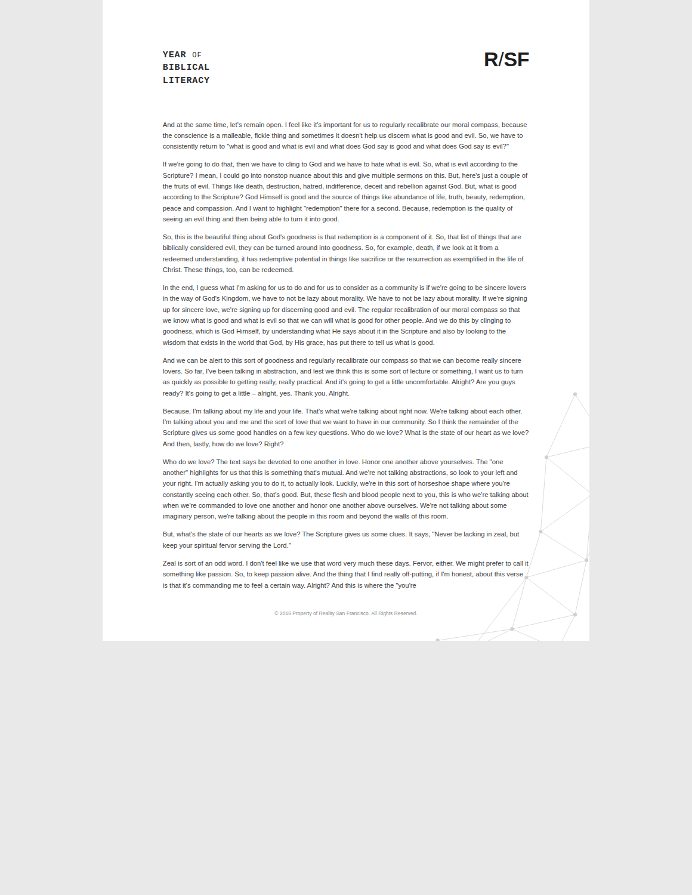Year of
Biblical
Literacy
R/SF
And at the same time, let's remain open. I feel like it's important for us to regularly recalibrate our moral compass, because the conscience is a malleable, fickle thing and sometimes it doesn't help us discern what is good and evil. So, we have to consistently return to "what is good and what is evil and what does God say is good and what does God say is evil?"
If we're going to do that, then we have to cling to God and we have to hate what is evil. So, what is evil according to the Scripture? I mean, I could go into nonstop nuance about this and give multiple sermons on this. But, here's just a couple of the fruits of evil. Things like death, destruction, hatred, indifference, deceit and rebellion against God. But, what is good according to the Scripture? God Himself is good and the source of things like abundance of life, truth, beauty, redemption, peace and compassion. And I want to highlight "redemption" there for a second. Because, redemption is the quality of seeing an evil thing and then being able to turn it into good.
So, this is the beautiful thing about God's goodness is that redemption is a component of it. So, that list of things that are biblically considered evil, they can be turned around into goodness. So, for example, death, if we look at it from a redeemed understanding, it has redemptive potential in things like sacrifice or the resurrection as exemplified in the life of Christ. These things, too, can be redeemed.
In the end, I guess what I'm asking for us to do and for us to consider as a community is if we're going to be sincere lovers in the way of God's Kingdom, we have to not be lazy about morality. We have to not be lazy about morality. If we're signing up for sincere love, we're signing up for discerning good and evil. The regular recalibration of our moral compass so that we know what is good and what is evil so that we can will what is good for other people. And we do this by clinging to goodness, which is God Himself, by understanding what He says about it in the Scripture and also by looking to the wisdom that exists in the world that God, by His grace, has put there to tell us what is good.
And we can be alert to this sort of goodness and regularly recalibrate our compass so that we can become really sincere lovers. So far, I've been talking in abstraction, and lest we think this is some sort of lecture or something, I want us to turn as quickly as possible to getting really, really practical. And it's going to get a little uncomfortable. Alright? Are you guys ready? It's going to get a little – alright, yes. Thank you. Alright.
Because, I'm talking about my life and your life. That's what we're talking about right now. We're talking about each other. I'm talking about you and me and the sort of love that we want to have in our community. So I think the remainder of the Scripture gives us some good handles on a few key questions. Who do we love? What is the state of our heart as we love? And then, lastly, how do we love? Right?
Who do we love? The text says be devoted to one another in love. Honor one another above yourselves. The "one another" highlights for us that this is something that's mutual. And we're not talking abstractions, so look to your left and your right. I'm actually asking you to do it, to actually look. Luckily, we're in this sort of horseshoe shape where you're constantly seeing each other. So, that's good. But, these flesh and blood people next to you, this is who we're talking about when we're commanded to love one another and honor one another above ourselves. We're not talking about some imaginary person, we're talking about the people in this room and beyond the walls of this room.
But, what's the state of our hearts as we love? The Scripture gives us some clues. It says, "Never be lacking in zeal, but keep your spiritual fervor serving the Lord."
Zeal is sort of an odd word. I don't feel like we use that word very much these days. Fervor, either. We might prefer to call it something like passion. So, to keep passion alive. And the thing that I find really off-putting, if I'm honest, about this verse is that it's commanding me to feel a certain way. Alright? And this is where the "you're
© 2016 Property of Reality San Francisco. All Rights Reserved.